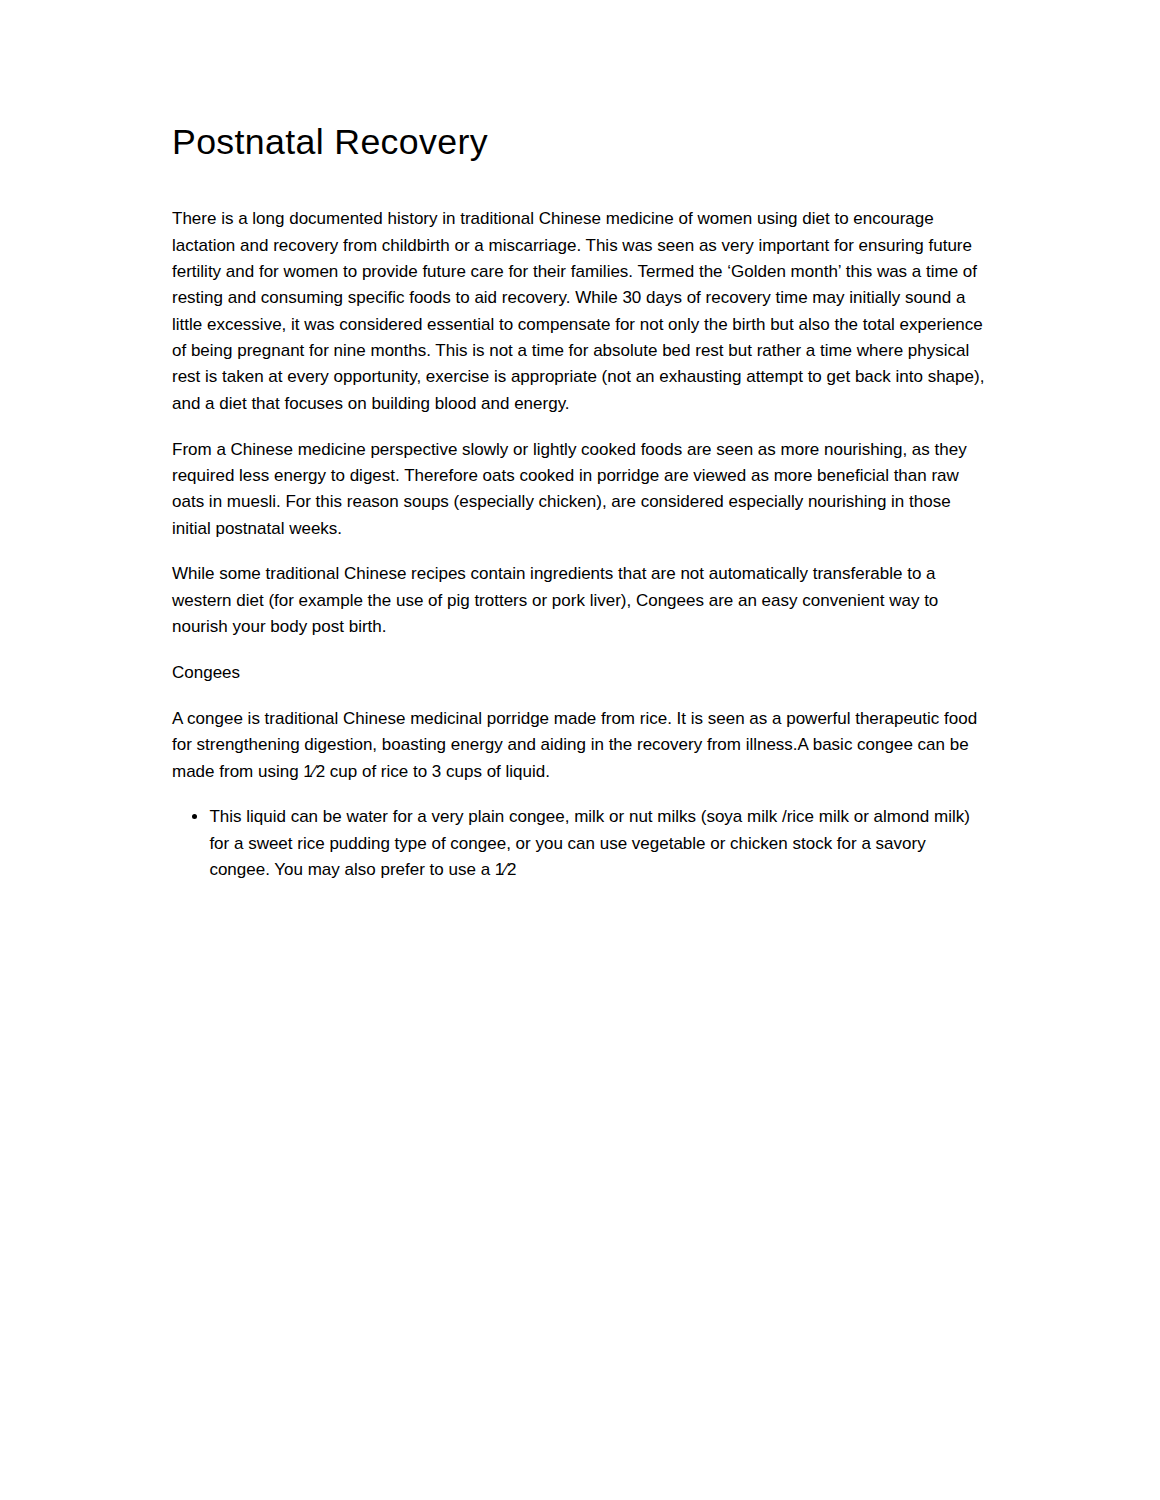Postnatal Recovery
There is a long documented history in traditional Chinese medicine of women using diet to encourage lactation and recovery from childbirth or a miscarriage. This was seen as very important for ensuring future fertility and for women to provide future care for their families. Termed the ‘Golden month’ this was a time of resting and consuming specific foods to aid recovery. While 30 days of recovery time may initially sound a little excessive, it was considered essential to compensate for not only the birth but also the total experience of being pregnant for nine months. This is not a time for absolute bed rest but rather a time where physical rest is taken at every opportunity, exercise is appropriate (not an exhausting attempt to get back into shape), and a diet that focuses on building blood and energy.
From a Chinese medicine perspective slowly or lightly cooked foods are seen as more nourishing, as they required less energy to digest. Therefore oats cooked in porridge are viewed as more beneficial than raw oats in muesli. For this reason soups (especially chicken), are considered especially nourishing in those initial postnatal weeks.
While some traditional Chinese recipes contain ingredients that are not automatically transferable to a western diet (for example the use of pig trotters or pork liver), Congees are an easy convenient way to nourish your body post birth.
Congees
A congee is traditional Chinese medicinal porridge made from rice. It is seen as a powerful therapeutic food for strengthening digestion, boasting energy and aiding in the recovery from illness.A basic congee can be made from using 1⁄2 cup of rice to 3 cups of liquid.
This liquid can be water for a very plain congee, milk or nut milks (soya milk /rice milk or almond milk) for a sweet rice pudding type of congee, or you can use vegetable or chicken stock for a savory congee. You may also prefer to use a 1⁄2